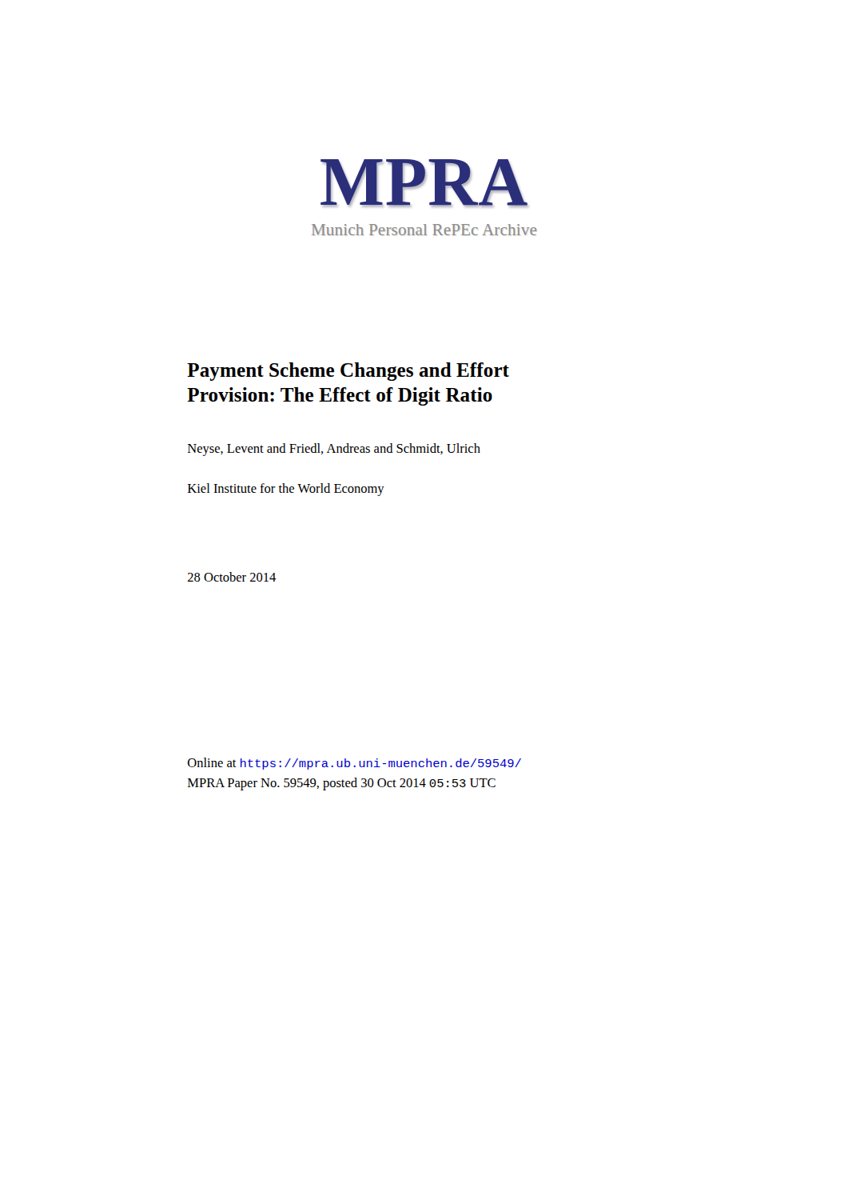MPRA
Munich Personal RePEc Archive
Payment Scheme Changes and Effort
Provision: The Effect of Digit Ratio
Neyse, Levent and Friedl, Andreas and Schmidt, Ulrich
Kiel Institute for the World Economy
28 October 2014
Online at https://mpra.ub.uni-muenchen.de/59549/
MPRA Paper No. 59549, posted 30 Oct 2014 05:53 UTC